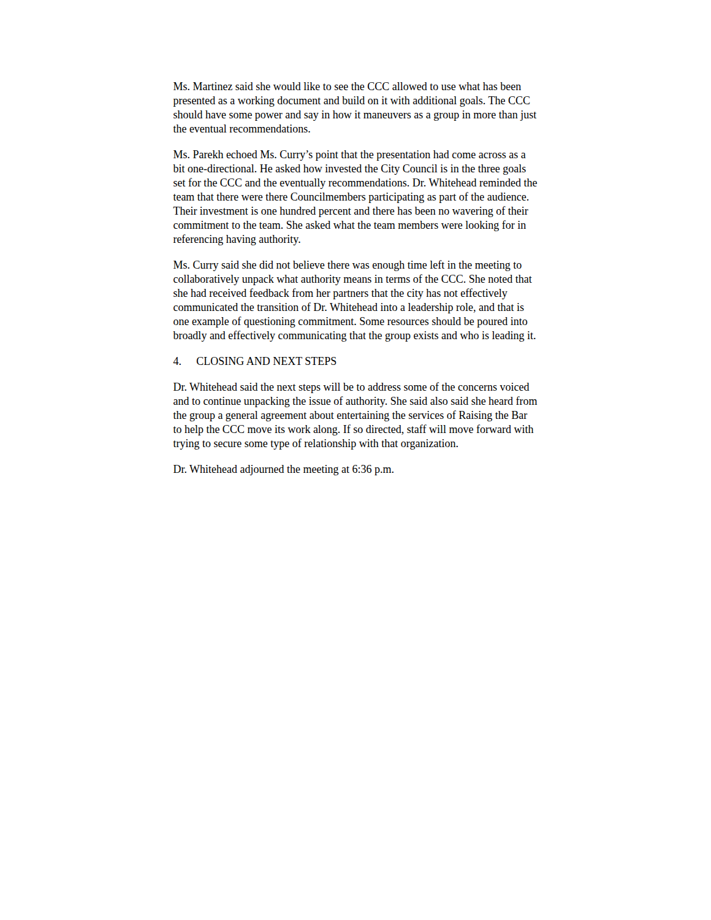Ms. Martinez said she would like to see the CCC allowed to use what has been presented as a working document and build on it with additional goals. The CCC should have some power and say in how it maneuvers as a group in more than just the eventual recommendations.
Ms. Parekh echoed Ms. Curry’s point that the presentation had come across as a bit one-directional. He asked how invested the City Council is in the three goals set for the CCC and the eventually recommendations. Dr. Whitehead reminded the team that there were there Councilmembers participating as part of the audience. Their investment is one hundred percent and there has been no wavering of their commitment to the team. She asked what the team members were looking for in referencing having authority.
Ms. Curry said she did not believe there was enough time left in the meeting to collaboratively unpack what authority means in terms of the CCC. She noted that she had received feedback from her partners that the city has not effectively communicated the transition of Dr. Whitehead into a leadership role, and that is one example of questioning commitment. Some resources should be poured into broadly and effectively communicating that the group exists and who is leading it.
4. CLOSING AND NEXT STEPS
Dr. Whitehead said the next steps will be to address some of the concerns voiced and to continue unpacking the issue of authority. She said also said she heard from the group a general agreement about entertaining the services of Raising the Bar to help the CCC move its work along. If so directed, staff will move forward with trying to secure some type of relationship with that organization.
Dr. Whitehead adjourned the meeting at 6:36 p.m.